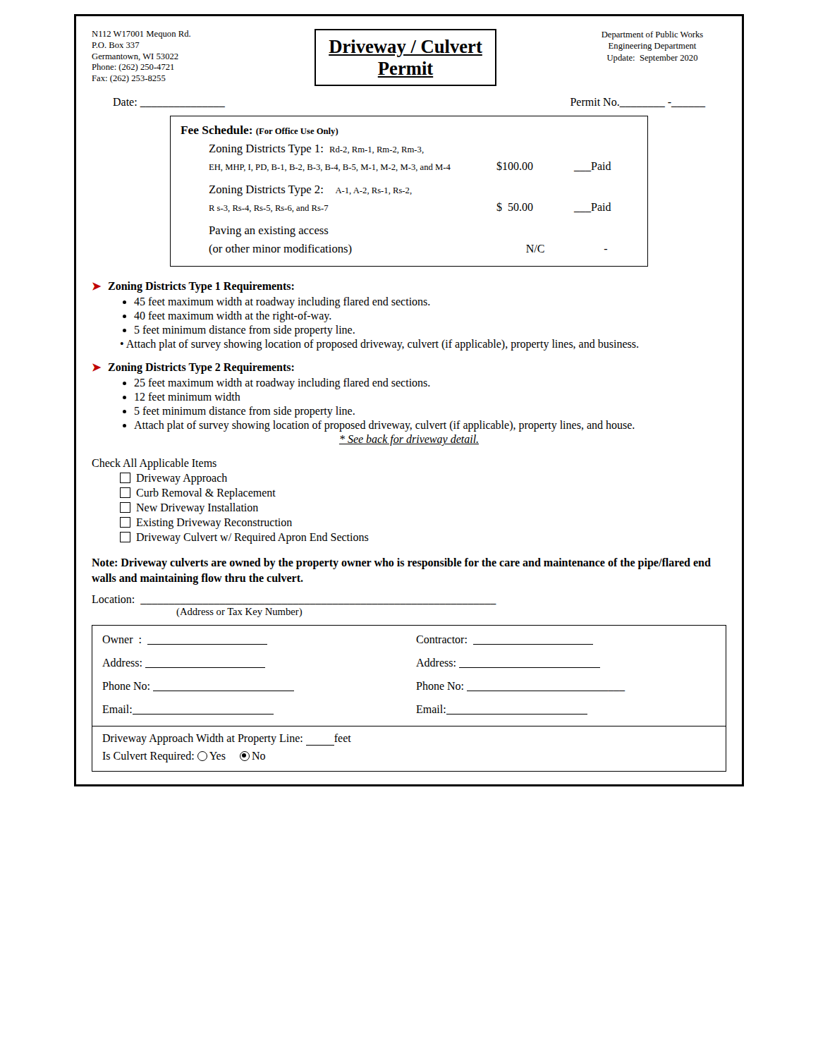N112 W17001 Mequon Rd.
P.O. Box 337
Germantown, WI 53022
Phone: (262) 250-4721
Fax: (262) 253-8255
Driveway / Culvert
Permit
Department of Public Works
Engineering Department
Update: September 2020
Date: _______________
Permit No.________ -______
Fee Schedule: (For Office Use Only)
Zoning Districts Type 1: Rd-2, Rm-1, Rm-2, Rm-3,
EH, MHP, I, PD, B-1, B-2, B-3, B-4, B-5, M-1, M-2, M-3, and M-4
$100.00
___Paid
Zoning Districts Type 2: A-1, A-2, Rs-1, Rs-2,
R s-3, Rs-4, Rs-5, Rs-6, and Rs-7
$ 50.00
___Paid
Paving an existing access
(or other minor modifications)
N/C
-
➤ Zoning Districts Type 1 Requirements:
45 feet maximum width at roadway including flared end sections.
40 feet maximum width at the right-of-way.
5 feet minimum distance from side property line.
• Attach plat of survey showing location of proposed driveway, culvert (if applicable), property lines, and business.
➤ Zoning Districts Type 2 Requirements:
25 feet maximum width at roadway including flared end sections.
12 feet minimum width
5 feet minimum distance from side property line.
Attach plat of survey showing location of proposed driveway, culvert (if applicable), property lines, and house.
* See back for driveway detail.
Check All Applicable Items
Driveway Approach
Curb Removal & Replacement
New Driveway Installation
Existing Driveway Reconstruction
Driveway Culvert w/ Required Apron End Sections
Note: Driveway culverts are owned by the property owner who is responsible for the care and maintenance of the pipe/flared end walls and maintaining flow thru the culvert.
Location: _______________________________________________________________
(Address or Tax Key Number)
Owner :
Contractor:
Address:
Address:
Phone No:
Phone No: ___
Email:
Email:
Driveway Approach Width at Property Line: feet
Is Culvert Required: Yes No